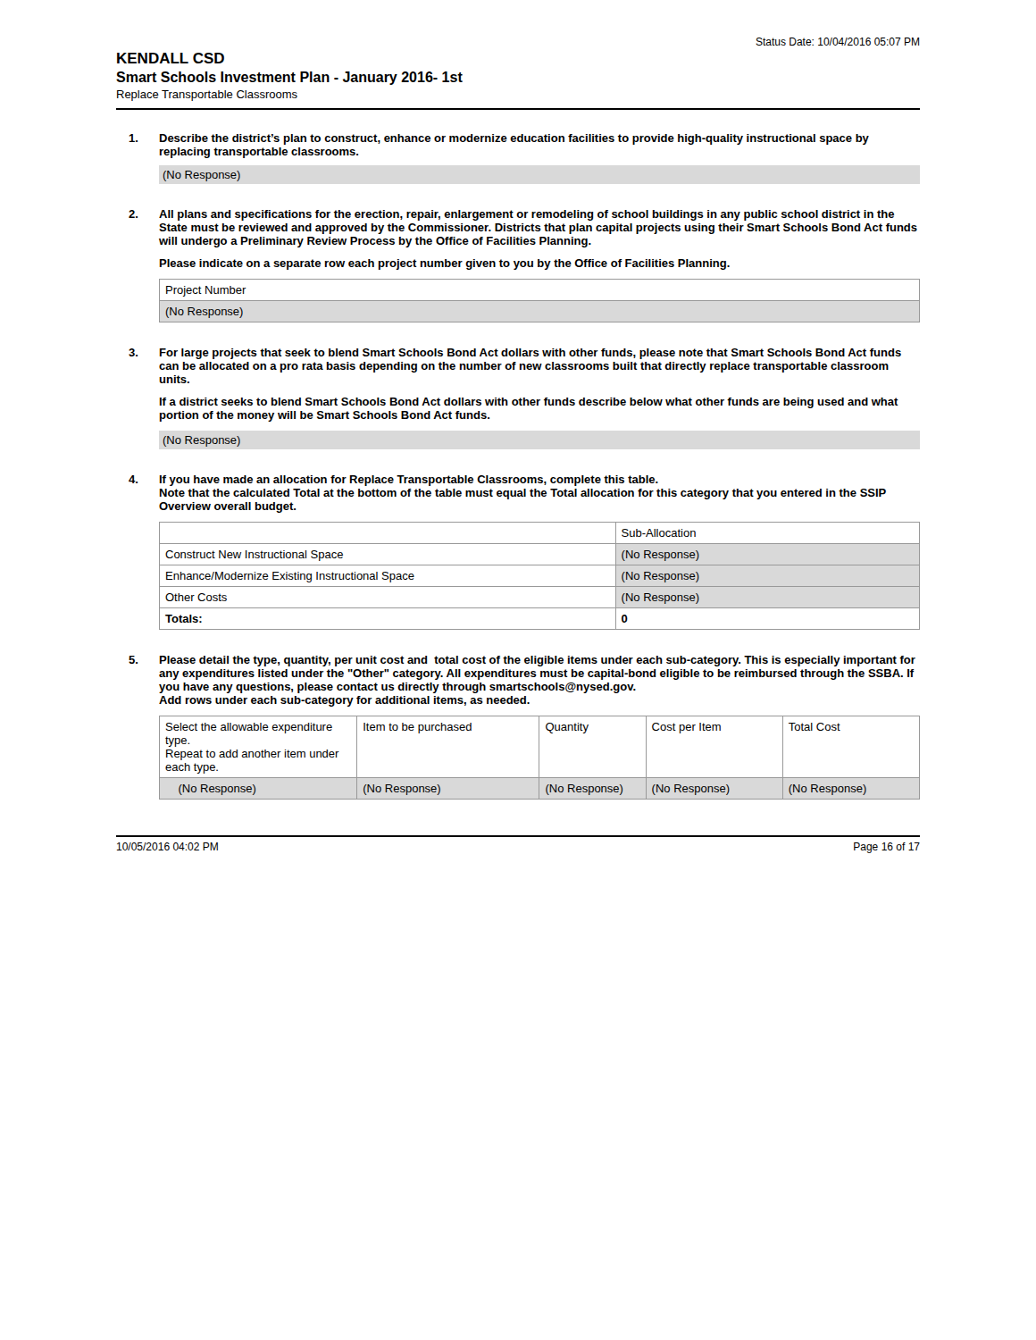Status Date: 10/04/2016 05:07 PM
KENDALL CSD
Smart Schools Investment Plan - January 2016- 1st
Replace Transportable Classrooms
Describe the district’s plan to construct, enhance or modernize education facilities to provide high-quality instructional space by replacing transportable classrooms.
(No Response)
All plans and specifications for the erection, repair, enlargement or remodeling of school buildings in any public school district in the State must be reviewed and approved by the Commissioner. Districts that plan capital projects using their Smart Schools Bond Act funds will undergo a Preliminary Review Process by the Office of Facilities Planning.
Please indicate on a separate row each project number given to you by the Office of Facilities Planning.
| Project Number |
| (No Response) |
For large projects that seek to blend Smart Schools Bond Act dollars with other funds, please note that Smart Schools Bond Act funds can be allocated on a pro rata basis depending on the number of new classrooms built that directly replace transportable classroom units.
If a district seeks to blend Smart Schools Bond Act dollars with other funds describe below what other funds are being used and what portion of the money will be Smart Schools Bond Act funds.
(No Response)
If you have made an allocation for Replace Transportable Classrooms, complete this table.
Note that the calculated Total at the bottom of the table must equal the Total allocation for this category that you entered in the SSIP Overview overall budget.
| | Sub-Allocation |
| Construct New Instructional Space | (No Response) |
| Enhance/Modernize Existing Instructional Space | (No Response) |
| Other Costs | (No Response) |
| Totals: | 0 |
Please detail the type, quantity, per unit cost and total cost of the eligible items under each sub-category. This is especially important for any expenditures listed under the "Other" category. All expenditures must be capital-bond eligible to be reimbursed through the SSBA. If you have any questions, please contact us directly through smartschools@nysed.gov.
Add rows under each sub-category for additional items, as needed.
| Select the allowable expenditure type. Repeat to add another item under each type. | Item to be purchased | Quantity | Cost per Item | Total Cost |
| (No Response) | (No Response) | (No Response) | (No Response) | (No Response) |
10/05/2016 04:02 PM
Page 16 of 17